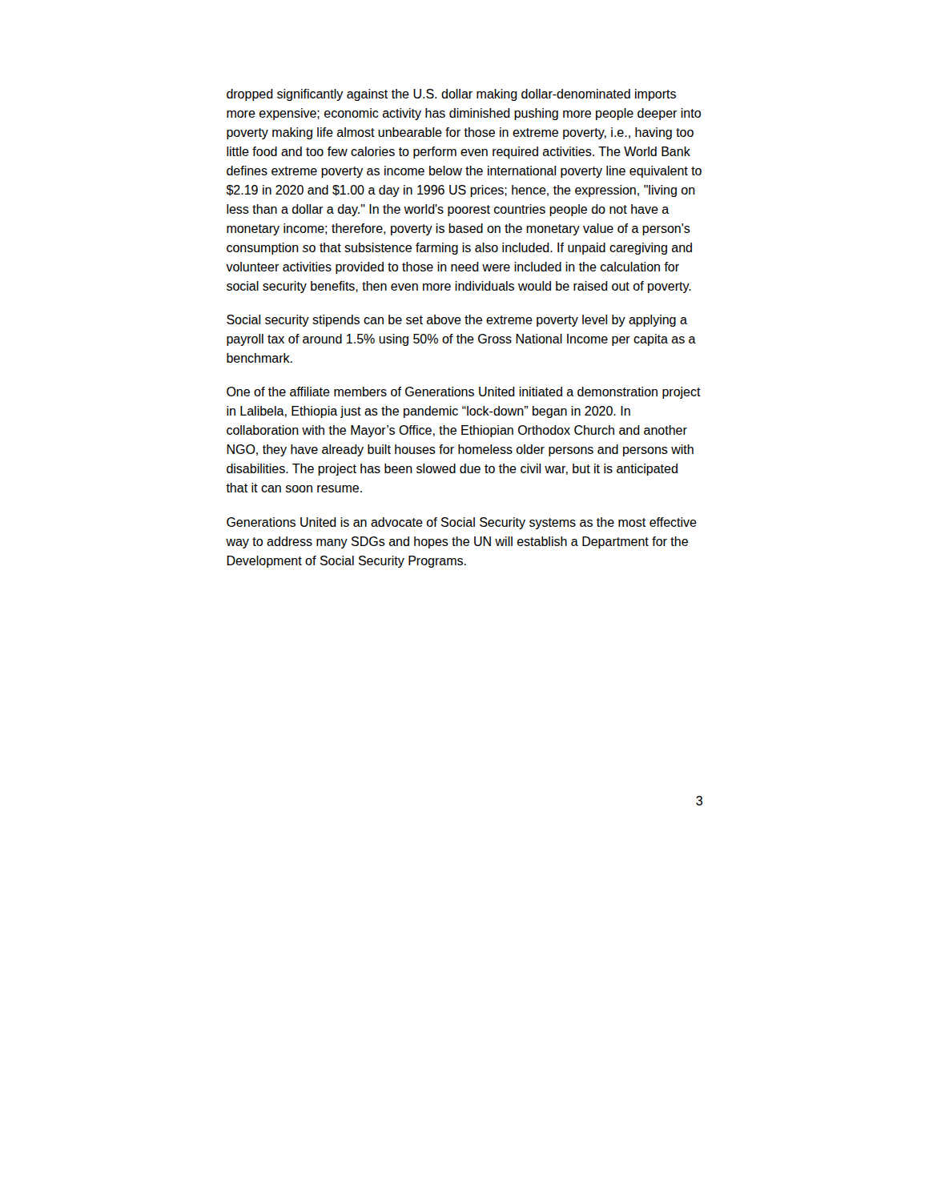dropped significantly against the U.S. dollar making dollar-denominated imports more expensive; economic activity has diminished pushing more people deeper into poverty making life almost unbearable for those in extreme poverty, i.e., having too little food and too few calories to perform even required activities. The World Bank defines extreme poverty as income below the international poverty line equivalent to $2.19 in 2020 and $1.00 a day in 1996 US prices; hence, the expression, "living on less than a dollar a day." In the world's poorest countries people do not have a monetary income; therefore, poverty is based on the monetary value of a person's consumption so that subsistence farming is also included. If unpaid caregiving and volunteer activities provided to those in need were included in the calculation for social security benefits, then even more individuals would be raised out of poverty.
Social security stipends can be set above the extreme poverty level by applying a payroll tax of around 1.5% using 50% of the Gross National Income per capita as a benchmark.
One of the affiliate members of Generations United initiated a demonstration project in Lalibela, Ethiopia just as the pandemic “lock-down” began in 2020. In collaboration with the Mayor’s Office, the Ethiopian Orthodox Church and another NGO, they have already built houses for homeless older persons and persons with disabilities. The project has been slowed due to the civil war, but it is anticipated that it can soon resume.
Generations United is an advocate of Social Security systems as the most effective way to address many SDGs and hopes the UN will establish a Department for the Development of Social Security Programs.
3